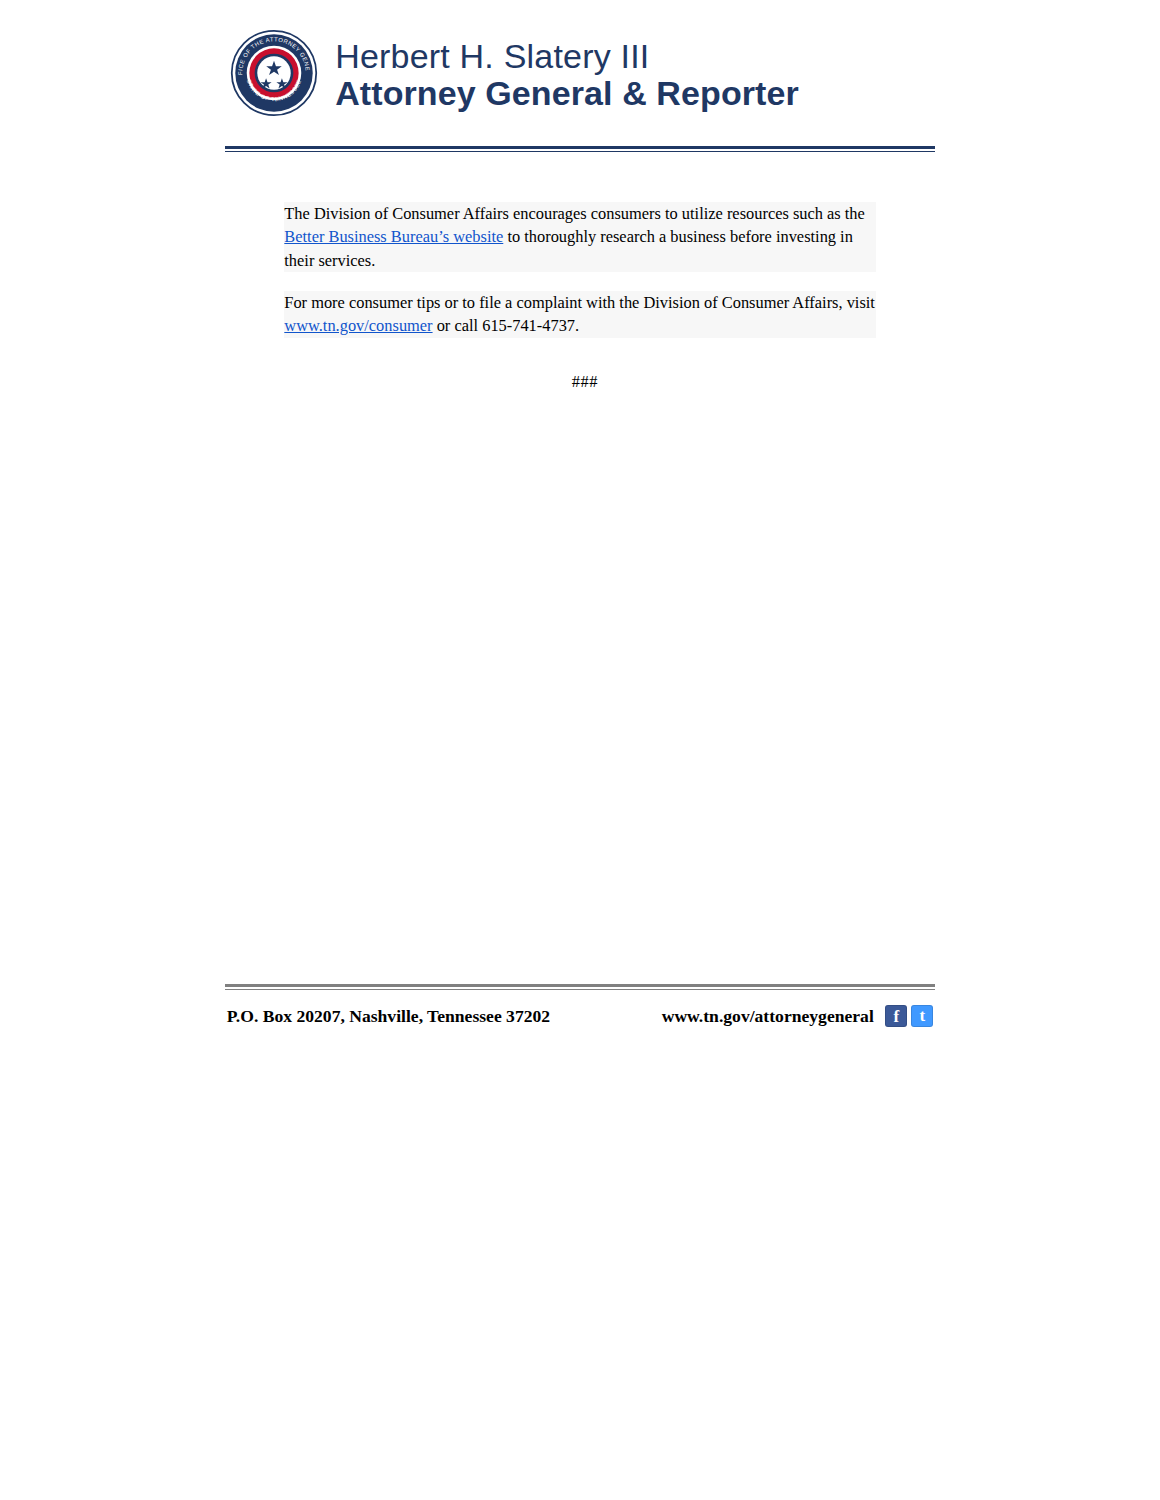OFFICE OF THE ATTORNEY GENERAL STATE OF TENNESSEE
Herbert H. Slatery III
Attorney General & Reporter
The Division of Consumer Affairs encourages consumers to utilize resources such as the Better Business Bureau’s website to thoroughly research a business before investing in their services.
For more consumer tips or to file a complaint with the Division of Consumer Affairs, visit www.tn.gov/consumer or call 615-741-4737.
###
P.O. Box 20207, Nashville, Tennessee 37202
www.tn.gov/attorneygeneral